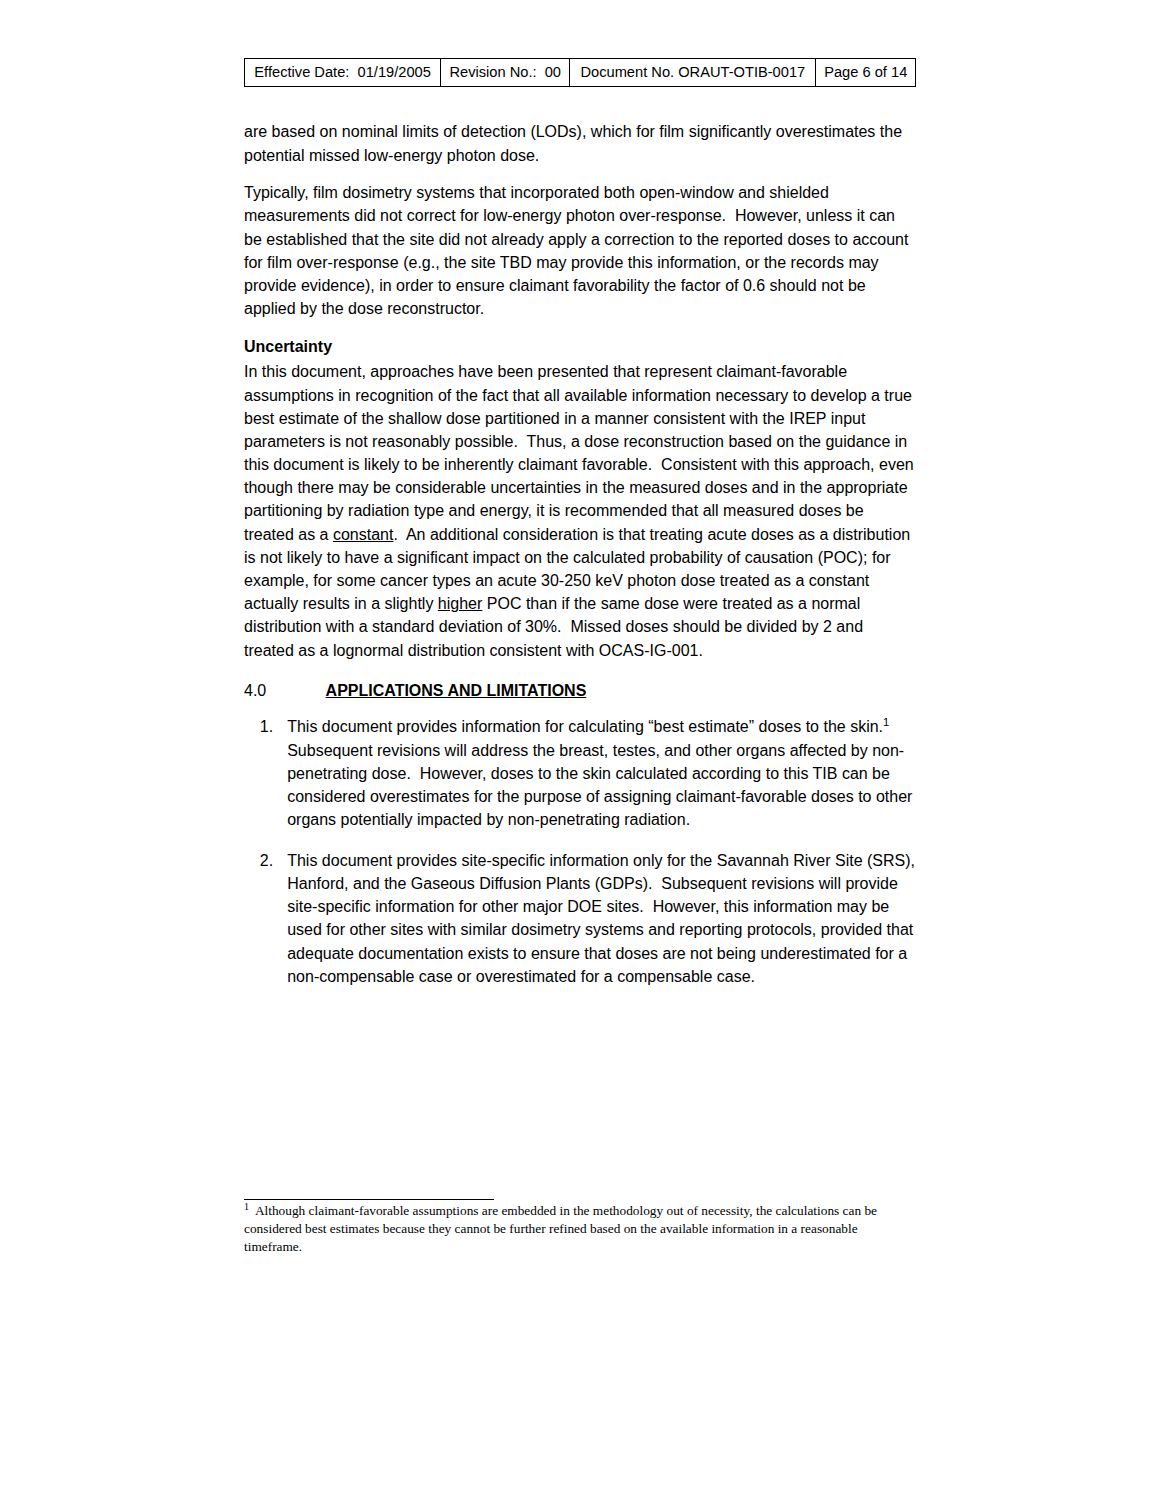| Effective Date: 01/19/2005 | Revision No.: 00 | Document No. ORAUT-OTIB-0017 | Page 6 of 14 |
are based on nominal limits of detection (LODs), which for film significantly overestimates the potential missed low-energy photon dose.
Typically, film dosimetry systems that incorporated both open-window and shielded measurements did not correct for low-energy photon over-response. However, unless it can be established that the site did not already apply a correction to the reported doses to account for film over-response (e.g., the site TBD may provide this information, or the records may provide evidence), in order to ensure claimant favorability the factor of 0.6 should not be applied by the dose reconstructor.
Uncertainty
In this document, approaches have been presented that represent claimant-favorable assumptions in recognition of the fact that all available information necessary to develop a true best estimate of the shallow dose partitioned in a manner consistent with the IREP input parameters is not reasonably possible. Thus, a dose reconstruction based on the guidance in this document is likely to be inherently claimant favorable. Consistent with this approach, even though there may be considerable uncertainties in the measured doses and in the appropriate partitioning by radiation type and energy, it is recommended that all measured doses be treated as a constant. An additional consideration is that treating acute doses as a distribution is not likely to have a significant impact on the calculated probability of causation (POC); for example, for some cancer types an acute 30-250 keV photon dose treated as a constant actually results in a slightly higher POC than if the same dose were treated as a normal distribution with a standard deviation of 30%. Missed doses should be divided by 2 and treated as a lognormal distribution consistent with OCAS-IG-001.
4.0 APPLICATIONS AND LIMITATIONS
This document provides information for calculating “best estimate” doses to the skin.1 Subsequent revisions will address the breast, testes, and other organs affected by non-penetrating dose. However, doses to the skin calculated according to this TIB can be considered overestimates for the purpose of assigning claimant-favorable doses to other organs potentially impacted by non-penetrating radiation.
This document provides site-specific information only for the Savannah River Site (SRS), Hanford, and the Gaseous Diffusion Plants (GDPs). Subsequent revisions will provide site-specific information for other major DOE sites. However, this information may be used for other sites with similar dosimetry systems and reporting protocols, provided that adequate documentation exists to ensure that doses are not being underestimated for a non-compensable case or overestimated for a compensable case.
1 Although claimant-favorable assumptions are embedded in the methodology out of necessity, the calculations can be considered best estimates because they cannot be further refined based on the available information in a reasonable timeframe.